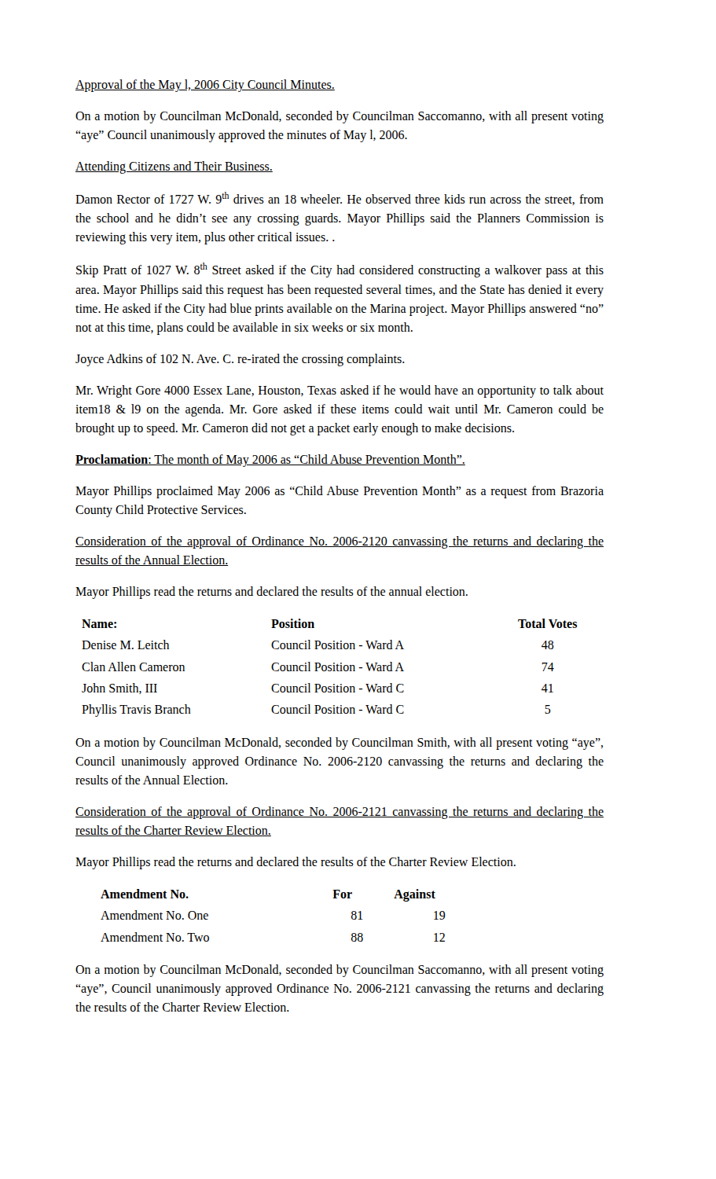Approval of the May l, 2006 City Council Minutes.
On a motion by Councilman McDonald, seconded by Councilman Saccomanno, with all present voting “aye” Council unanimously approved the minutes of May l, 2006.
Attending Citizens and Their Business.
Damon Rector of 1727 W. 9th drives an 18 wheeler. He observed three kids run across the street, from the school and he didn’t see any crossing guards. Mayor Phillips said the Planners Commission is reviewing this very item, plus other critical issues. .
Skip Pratt of 1027 W. 8th Street asked if the City had considered constructing a walkover pass at this area. Mayor Phillips said this request has been requested several times, and the State has denied it every time. He asked if the City had blue prints available on the Marina project. Mayor Phillips answered “no” not at this time, plans could be available in six weeks or six month.
Joyce Adkins of 102 N. Ave. C. re-irated the crossing complaints.
Mr. Wright Gore 4000 Essex Lane, Houston, Texas asked if he would have an opportunity to talk about item18 & l9 on the agenda. Mr. Gore asked if these items could wait until Mr. Cameron could be brought up to speed. Mr. Cameron did not get a packet early enough to make decisions.
Proclamation: The month of May 2006 as “Child Abuse Prevention Month”.
Mayor Phillips proclaimed May 2006 as “Child Abuse Prevention Month” as a request from Brazoria County Child Protective Services.
Consideration of the approval of Ordinance No. 2006-2120 canvassing the returns and declaring the results of the Annual Election.
Mayor Phillips read the returns and declared the results of the annual election.
| Name: | Position | Total Votes |
| --- | --- | --- |
| Denise M. Leitch | Council Position - Ward A | 48 |
| Clan Allen Cameron | Council Position - Ward A | 74 |
| John Smith, III | Council Position - Ward C | 41 |
| Phyllis Travis Branch | Council Position - Ward C | 5 |
On a motion by Councilman McDonald, seconded by Councilman Smith, with all present voting “aye”, Council unanimously approved Ordinance No. 2006-2120 canvassing the returns and declaring the results of the Annual Election.
Consideration of the approval of Ordinance No. 2006-2121 canvassing the returns and declaring the results of the Charter Review Election.
Mayor Phillips read the returns and declared the results of the Charter Review Election.
| Amendment No. | For | Against |
| --- | --- | --- |
| Amendment No. One | 81 | 19 |
| Amendment No. Two | 88 | 12 |
On a motion by Councilman McDonald, seconded by Councilman Saccomanno, with all present voting “aye”, Council unanimously approved Ordinance No. 2006-2121 canvassing the returns and declaring the results of the Charter Review Election.